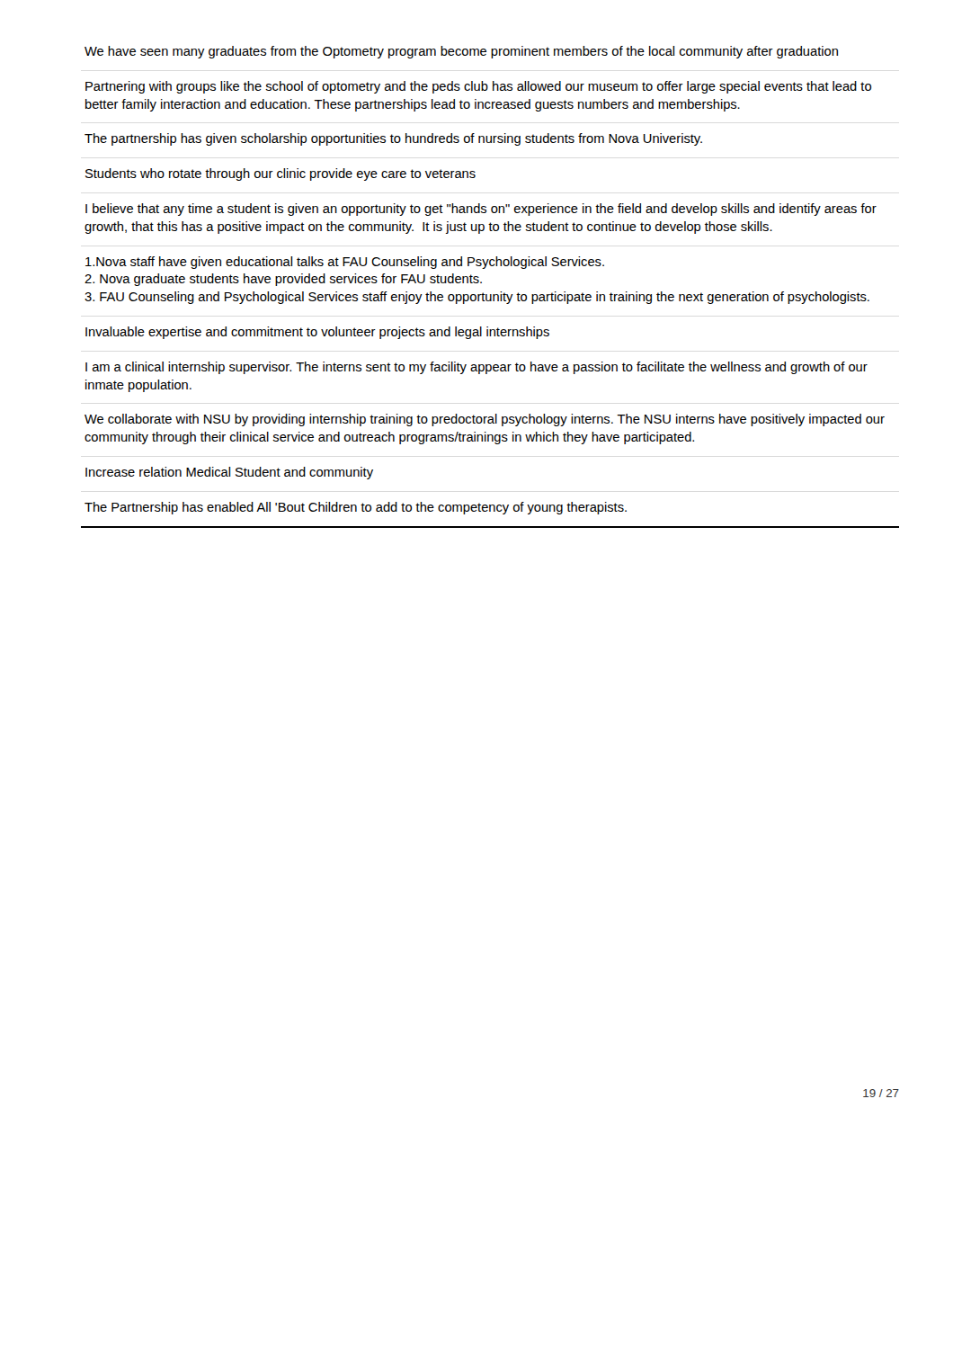| We have seen many graduates from the Optometry program become prominent members of the local community after graduation |
| Partnering with groups like the school of optometry and the peds club has allowed our museum to offer large special events that lead to better family interaction and education. These partnerships lead to increased guests numbers and memberships. |
| The partnership has given scholarship opportunities to hundreds of nursing students from Nova Univeristy. |
| Students who rotate through our clinic provide eye care to veterans |
| I believe that any time a student is given an opportunity to get "hands on" experience in the field and develop skills and identify areas for growth, that this has a positive impact on the community. It is just up to the student to continue to develop those skills. |
| 1.Nova staff have given educational talks at FAU Counseling and Psychological Services. 2. Nova graduate students have provided services for FAU students. 3. FAU Counseling and Psychological Services staff enjoy the opportunity to participate in training the next generation of psychologists. |
| Invaluable expertise and commitment to volunteer projects and legal internships |
| I am a clinical internship supervisor. The interns sent to my facility appear to have a passion to facilitate the wellness and growth of our inmate population. |
| We collaborate with NSU by providing internship training to predoctoral psychology interns. The NSU interns have positively impacted our community through their clinical service and outreach programs/trainings in which they have participated. |
| Increase relation Medical Student and community |
| The Partnership has enabled All 'Bout Children to add to the competency of young therapists. |
19 / 27